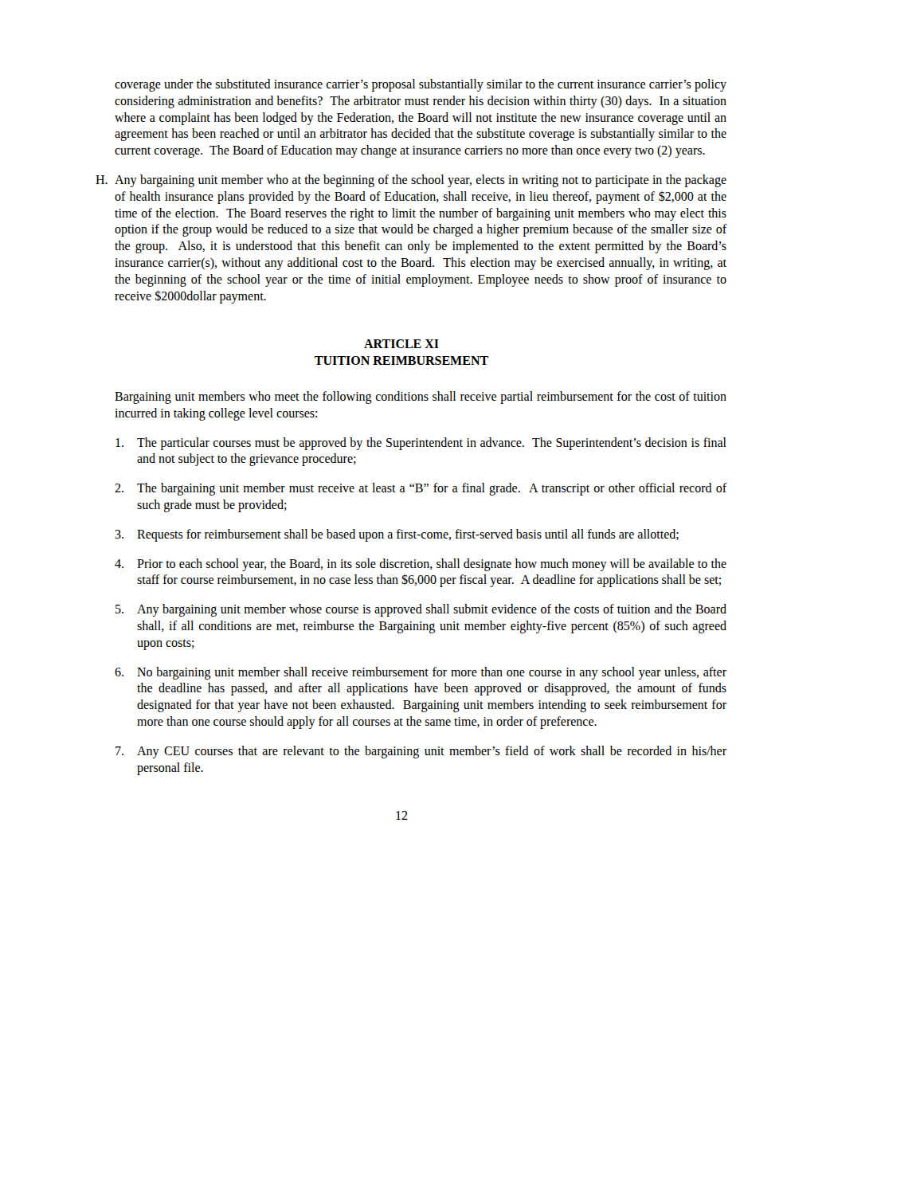coverage under the substituted insurance carrier’s proposal substantially similar to the current insurance carrier’s policy considering administration and benefits? The arbitrator must render his decision within thirty (30) days. In a situation where a complaint has been lodged by the Federation, the Board will not institute the new insurance coverage until an agreement has been reached or until an arbitrator has decided that the substitute coverage is substantially similar to the current coverage. The Board of Education may change at insurance carriers no more than once every two (2) years.
H.
Any bargaining unit member who at the beginning of the school year, elects in writing not to participate in the package of health insurance plans provided by the Board of Education, shall receive, in lieu thereof, payment of $2,000 at the time of the election. The Board reserves the right to limit the number of bargaining unit members who may elect this option if the group would be reduced to a size that would be charged a higher premium because of the smaller size of the group. Also, it is understood that this benefit can only be implemented to the extent permitted by the Board’s insurance carrier(s), without any additional cost to the Board. This election may be exercised annually, in writing, at the beginning of the school year or the time of initial employment. Employee needs to show proof of insurance to receive $2000dollar payment.
ARTICLE XI
TUITION REIMBURSEMENT
Bargaining unit members who meet the following conditions shall receive partial reimbursement for the cost of tuition incurred in taking college level courses:
The particular courses must be approved by the Superintendent in advance. The Superintendent’s decision is final and not subject to the grievance procedure;
The bargaining unit member must receive at least a “B” for a final grade. A transcript or other official record of such grade must be provided;
Requests for reimbursement shall be based upon a first-come, first-served basis until all funds are allotted;
Prior to each school year, the Board, in its sole discretion, shall designate how much money will be available to the staff for course reimbursement, in no case less than $6,000 per fiscal year. A deadline for applications shall be set;
Any bargaining unit member whose course is approved shall submit evidence of the costs of tuition and the Board shall, if all conditions are met, reimburse the Bargaining unit member eighty-five percent (85%) of such agreed upon costs;
No bargaining unit member shall receive reimbursement for more than one course in any school year unless, after the deadline has passed, and after all applications have been approved or disapproved, the amount of funds designated for that year have not been exhausted. Bargaining unit members intending to seek reimbursement for more than one course should apply for all courses at the same time, in order of preference.
Any CEU courses that are relevant to the bargaining unit member’s field of work shall be recorded in his/her personal file.
12